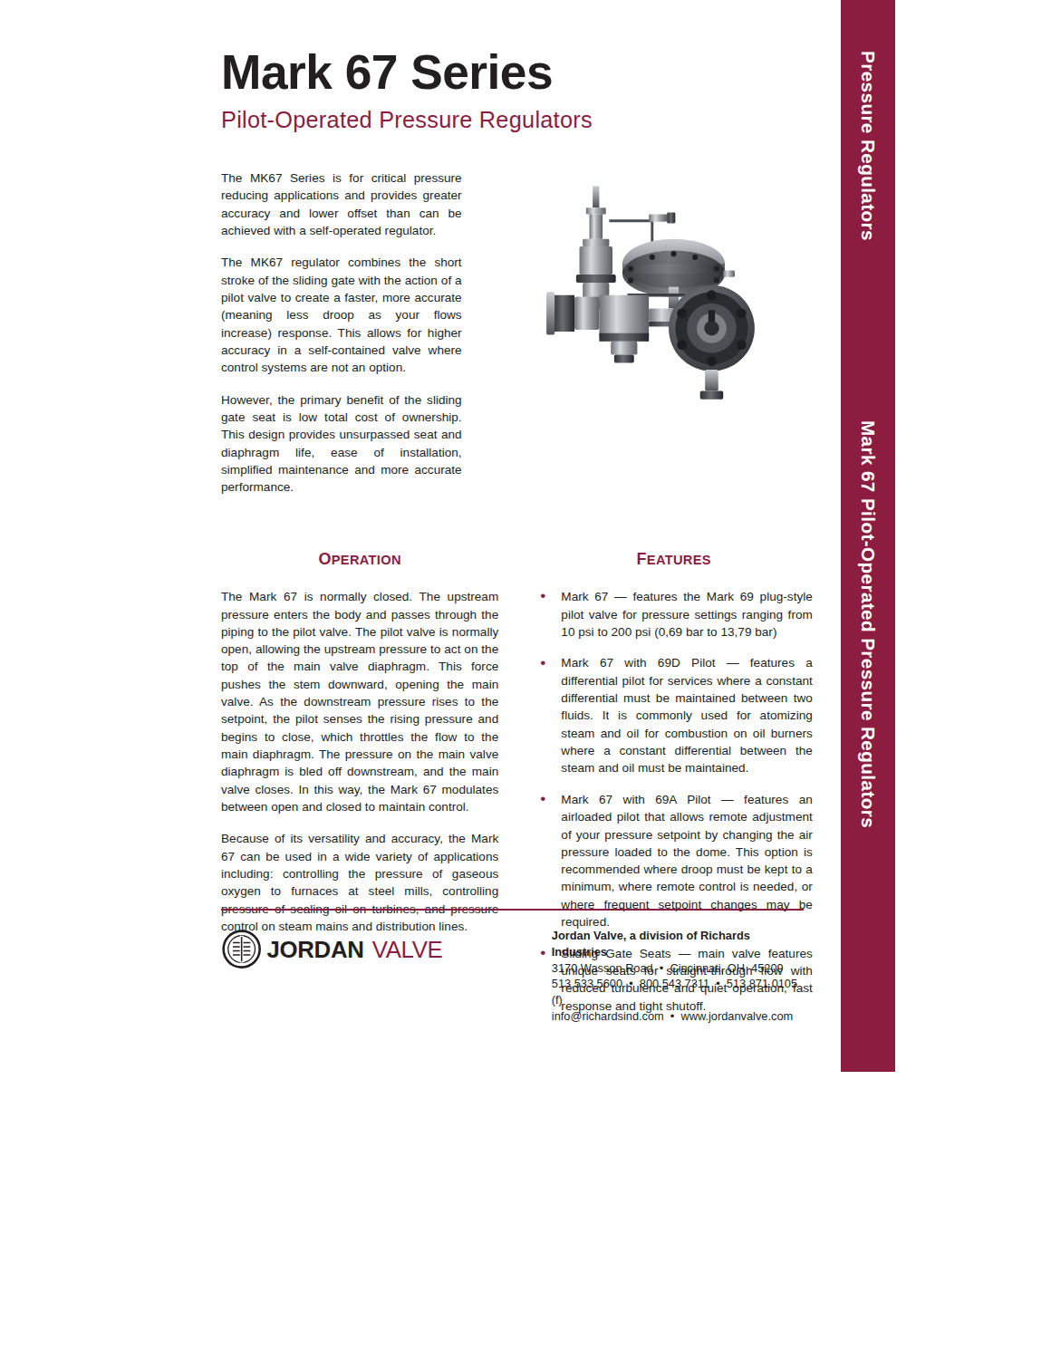Pressure Regulators Mark 67 Pilot-Operated Pressure Regulators
Mark 67 Series
Pilot-Operated Pressure Regulators
The MK67 Series is for critical pressure reducing applications and provides greater accuracy and lower offset than can be achieved with a self-operated regulator.
The MK67 regulator combines the short stroke of the sliding gate with the action of a pilot valve to create a faster, more accurate (meaning less droop as your flows increase) response. This allows for higher accuracy in a self-contained valve where control systems are not an option.
However, the primary benefit of the sliding gate seat is low total cost of ownership. This design provides unsurpassed seat and diaphragm life, ease of installation, simplified maintenance and more accurate performance.
OPERATION
The Mark 67 is normally closed. The upstream pressure enters the body and passes through the piping to the pilot valve. The pilot valve is normally open, allowing the upstream pressure to act on the top of the main valve diaphragm. This force pushes the stem downward, opening the main valve. As the downstream pressure rises to the setpoint, the pilot senses the rising pressure and begins to close, which throttles the flow to the main diaphragm. The pressure on the main valve diaphragm is bled off downstream, and the main valve closes. In this way, the Mark 67 modulates between open and closed to maintain control.
Because of its versatility and accuracy, the Mark 67 can be used in a wide variety of applications including: controlling the pressure of gaseous oxygen to furnaces at steel mills, controlling pressure of sealing oil on turbines, and pressure control on steam mains and distribution lines.
FEATURES
Mark 67 — features the Mark 69 plug-style pilot valve for pressure settings ranging from 10 psi to 200 psi (0,69 bar to 13,79 bar)
Mark 67 with 69D Pilot — features a differential pilot for services where a constant differential must be maintained between two fluids. It is commonly used for atomizing steam and oil for combustion on oil burners where a constant differential between the steam and oil must be maintained.
Mark 67 with 69A Pilot — features an airloaded pilot that allows remote adjustment of your pressure setpoint by changing the air pressure loaded to the dome. This option is recommended where droop must be kept to a minimum, where remote control is needed, or where frequent setpoint changes may be required.
Sliding Gate Seats — main valve features unique seats for straight-through flow with reduced turbulence and quiet operation, fast response and tight shutoff.
JORDAN VALVE
Jordan Valve, a division of Richards Industries
3170 Wasson Road • Cincinnati, OH 45209
513.533.5600 • 800.543.7311 • 513.871.0105 (f)
info@richardsind.com • www.jordanvalve.com